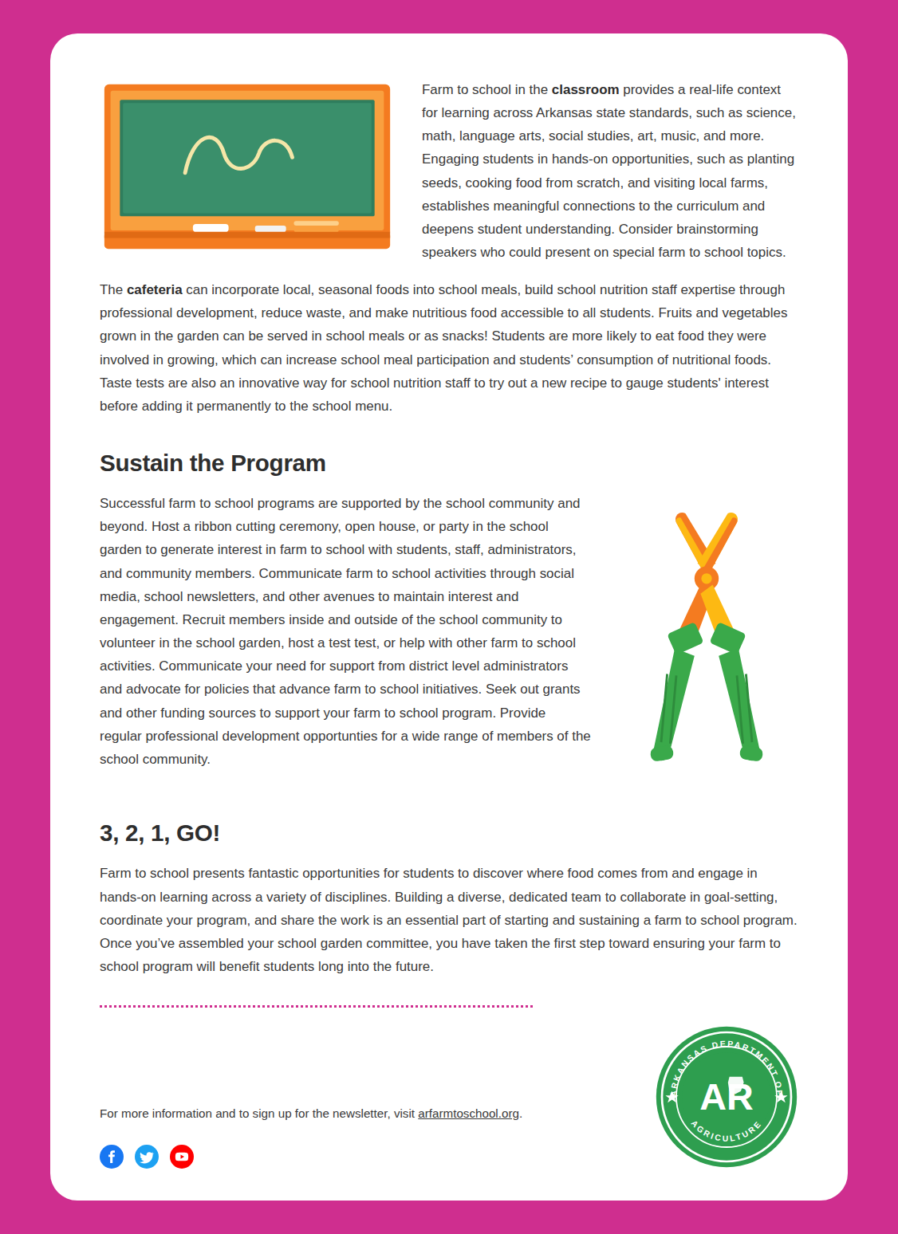Farm to school in the classroom provides a real-life context for learning across Arkansas state standards, such as science, math, language arts, social studies, art, music, and more. Engaging students in hands-on opportunities, such as planting seeds, cooking food from scratch, and visiting local farms, establishes meaningful connections to the curriculum and deepens student understanding. Consider brainstorming speakers who could present on special farm to school topics.
The cafeteria can incorporate local, seasonal foods into school meals, build school nutrition staff expertise through professional development, reduce waste, and make nutritious food accessible to all students. Fruits and vegetables grown in the garden can be served in school meals or as snacks! Students are more likely to eat food they were involved in growing, which can increase school meal participation and students’ consumption of nutritional foods. Taste tests are also an innovative way for school nutrition staff to try out a new recipe to gauge students' interest before adding it permanently to the school menu.
Sustain the Program
Successful farm to school programs are supported by the school community and beyond. Host a ribbon cutting ceremony, open house, or party in the school garden to generate interest in farm to school with students, staff, administrators, and community members. Communicate farm to school activities through social media, school newsletters, and other avenues to maintain interest and engagement. Recruit members inside and outside of the school community to volunteer in the school garden, host a test test, or help with other farm to school activities. Communicate your need for support from district level administrators and advocate for policies that advance farm to school initiatives. Seek out grants and other funding sources to support your farm to school program. Provide regular professional development opportunties for a wide range of members of the school community.
3, 2, 1, GO!
Farm to school presents fantastic opportunities for students to discover where food comes from and engage in hands-on learning across a variety of disciplines. Building a diverse, dedicated team to collaborate in goal-setting, coordinate your program, and share the work is an essential part of starting and sustaining a farm to school program. Once you’ve assembled your school garden committee, you have taken the first step toward ensuring your farm to school program will benefit students long into the future.
For more information and to sign up for the newsletter, visit arfarmtoschool.org.
ARKANSAS DEPARTMENT OF AGRICULTURE AR